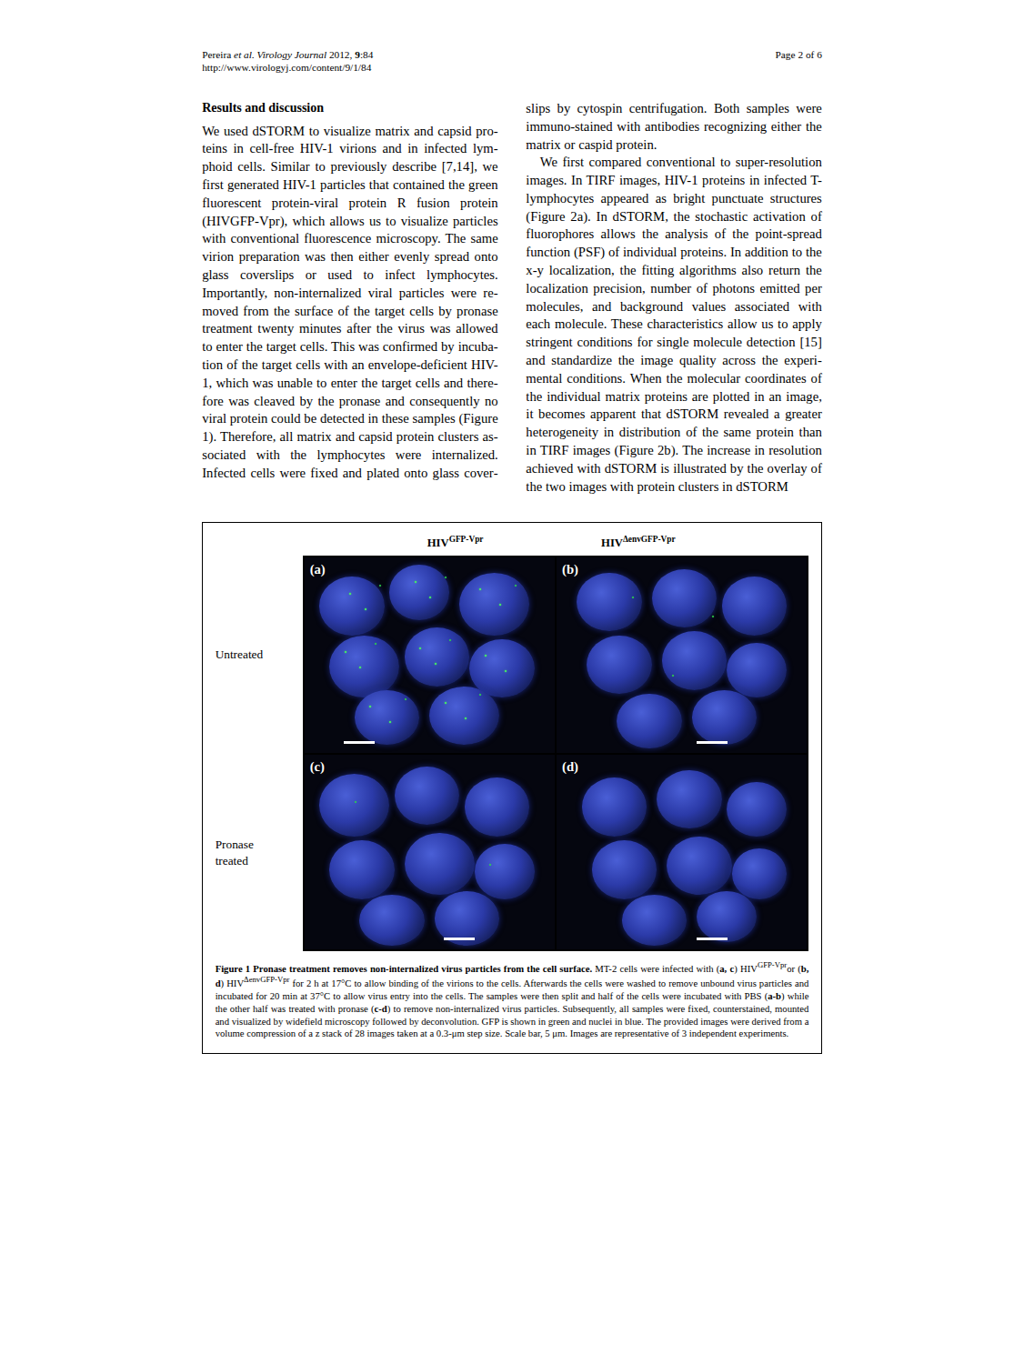Pereira et al. Virology Journal 2012, 9:84
http://www.virologyj.com/content/9/1/84
Page 2 of 6
Results and discussion
We used dSTORM to visualize matrix and capsid proteins in cell-free HIV-1 virions and in infected lymphoid cells. Similar to previously describe [7,14], we first generated HIV-1 particles that contained the green fluorescent protein-viral protein R fusion protein (HIVGFP-Vpr), which allows us to visualize particles with conventional fluorescence microscopy. The same virion preparation was then either evenly spread onto glass coverslips or used to infect lymphocytes. Importantly, non-internalized viral particles were removed from the surface of the target cells by pronase treatment twenty minutes after the virus was allowed to enter the target cells. This was confirmed by incubation of the target cells with an envelope-deficient HIV-1, which was unable to enter the target cells and therefore was cleaved by the pronase and consequently no viral protein could be detected in these samples (Figure 1). Therefore, all matrix and capsid protein clusters associated with the lymphocytes were internalized. Infected cells were fixed and plated onto glass coverslips by cytospin centrifugation. Both samples were immuno-stained with antibodies recognizing either the matrix or caspid protein.
We first compared conventional to super-resolution images. In TIRF images, HIV-1 proteins in infected T-lymphocytes appeared as bright punctuate structures (Figure 2a). In dSTORM, the stochastic activation of fluorophores allows the analysis of the point-spread function (PSF) of individual proteins. In addition to the x-y localization, the fitting algorithms also return the localization precision, number of photons emitted per molecules, and background values associated with each molecule. These characteristics allow us to apply stringent conditions for single molecule detection [15] and standardize the image quality across the experimental conditions. When the molecular coordinates of the individual matrix proteins are plotted in an image, it becomes apparent that dSTORM revealed a greater heterogeneity in distribution of the same protein than in TIRF images (Figure 2b). The increase in resolution achieved with dSTORM is illustrated by the overlay of the two images with protein clusters in dSTORM
HIVGFP-Vpr
HIVΔenvGFP-Vpr
Untreated
Pronase
treated
(a)
(b)
(c)
(d)
Figure 1 Pronase treatment removes non-internalized virus particles from the cell surface. MT-2 cells were infected with (a, c) HIVGFP-Vpror (b, d) HIVΔenvGFP-Vpr for 2 h at 17°C to allow binding of the virions to the cells. Afterwards the cells were washed to remove unbound virus particles and incubated for 20 min at 37°C to allow virus entry into the cells. The samples were then split and half of the cells were incubated with PBS (a-b) while the other half was treated with pronase (c-d) to remove non-internalized virus particles. Subsequently, all samples were fixed, counterstained, mounted and visualized by widefield microscopy followed by deconvolution. GFP is shown in green and nuclei in blue. The provided images were derived from a volume compression of a z stack of 28 images taken at a 0.3-μm step size. Scale bar, 5 μm. Images are representative of 3 independent experiments.